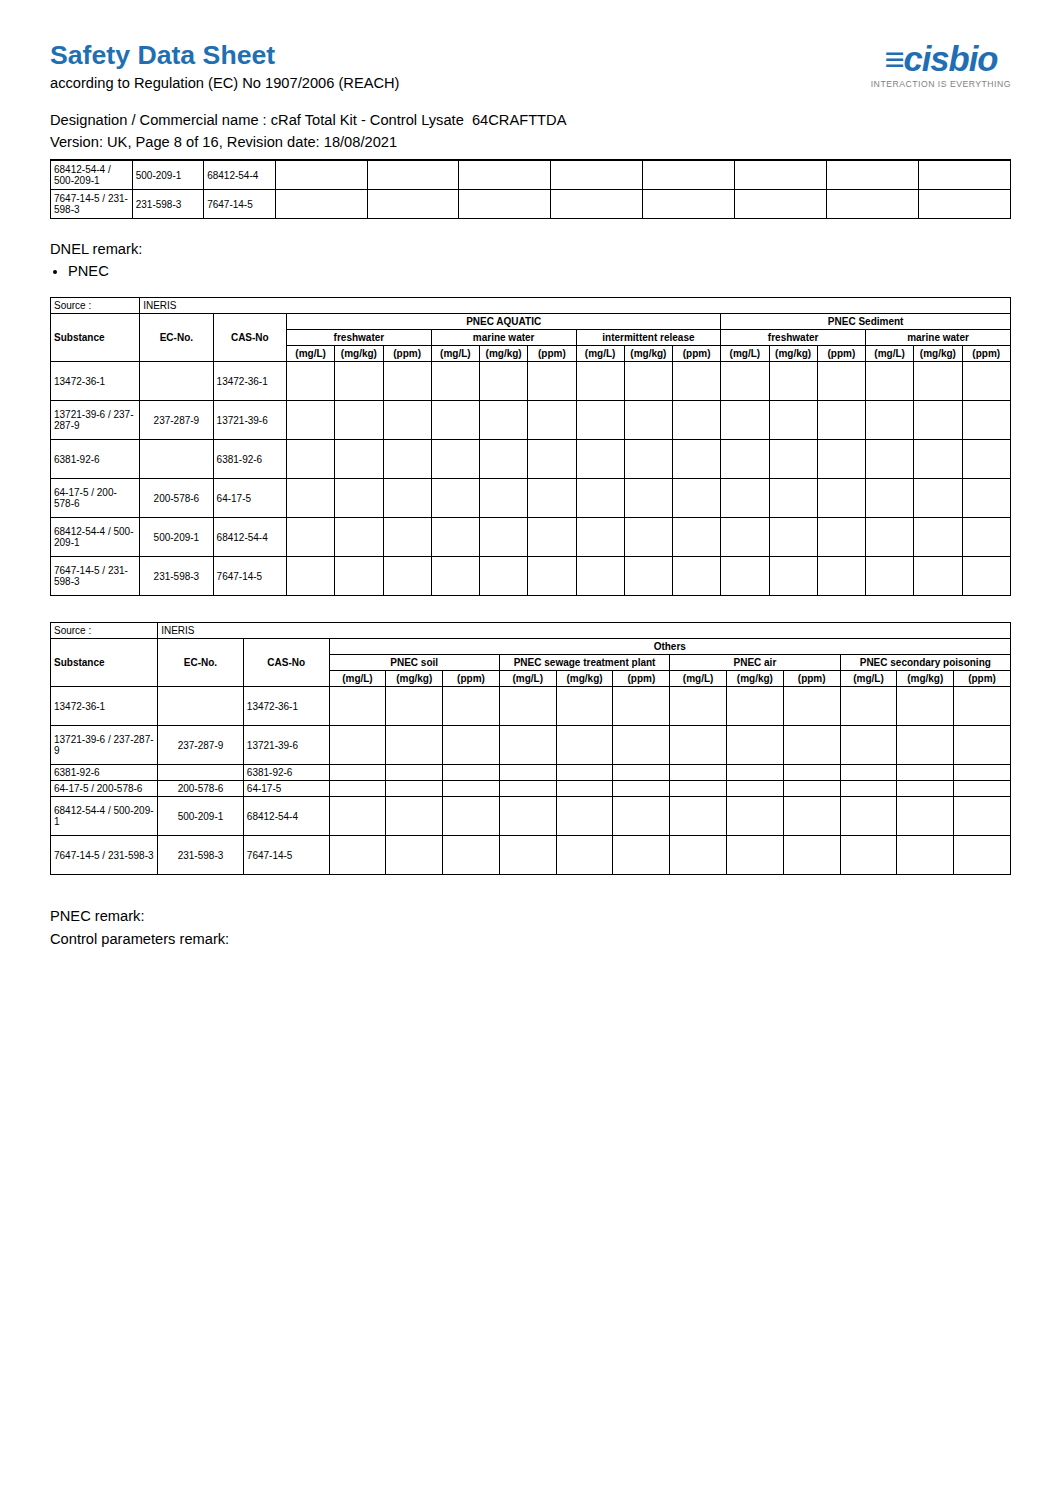Safety Data Sheet
according to Regulation (EC) No 1907/2006 (REACH)
≡cisbio
INTERACTION IS EVERYTHING
Designation / Commercial name : cRaf Total Kit - Control Lysate 64CRAFTTDA
Version: UK, Page 8 of 16, Revision date: 18/08/2021
| 68412-54-4 / 500-209-1 | 500-209-1 | 68412-54-4 | | | | | | | | |
| 7647-14-5 / 231-598-3 | 231-598-3 | 7647-14-5 | | | | | | | | |
DNEL remark:
PNEC
| Source : | INERIS |
| Substance | EC-No. | CAS-No | PNEC AQUATIC | PNEC Sediment |
| freshwater | marine water | intermittent release | freshwater | marine water |
| (mg/L) | (mg/kg) | (ppm) | (mg/L) | (mg/kg) | (ppm) | (mg/L) | (mg/kg) | (ppm) | (mg/L) | (mg/kg) | (ppm) | (mg/L) | (mg/kg) | (ppm) |
| 13472-36-1 | | 13472-36-1 | | | | | | | | | | | | | | | |
| 13721-39-6 / 237-287-9 | 237-287-9 | 13721-39-6 | | | | | | | | | | | | | | | |
| 6381-92-6 | | 6381-92-6 | | | | | | | | | | | | | | | |
| 64-17-5 / 200-578-6 | 200-578-6 | 64-17-5 | | | | | | | | | | | | | | | |
| 68412-54-4 / 500-209-1 | 500-209-1 | 68412-54-4 | | | | | | | | | | | | | | | |
| 7647-14-5 / 231-598-3 | 231-598-3 | 7647-14-5 | | | | | | | | | | | | | | | |
| Source : | INERIS |
| Substance | EC-No. | CAS-No | Others |
| PNEC soil | PNEC sewage treatment plant | PNEC air | PNEC secondary poisoning |
| (mg/L) | (mg/kg) | (ppm) | (mg/L) | (mg/kg) | (ppm) | (mg/L) | (mg/kg) | (ppm) | (mg/L) | (mg/kg) | (ppm) |
| 13472-36-1 | | 13472-36-1 | | | | | | | | | | | | |
| 13721-39-6 / 237-287-9 | 237-287-9 | 13721-39-6 | | | | | | | | | | | | |
| 6381-92-6 | | 6381-92-6 | | | | | | | | | | | | |
| 64-17-5 / 200-578-6 | 200-578-6 | 64-17-5 | | | | | | | | | | | | |
| 68412-54-4 / 500-209-1 | 500-209-1 | 68412-54-4 | | | | | | | | | | | | |
| 7647-14-5 / 231-598-3 | 231-598-3 | 7647-14-5 | | | | | | | | | | | | |
PNEC remark:
Control parameters remark: